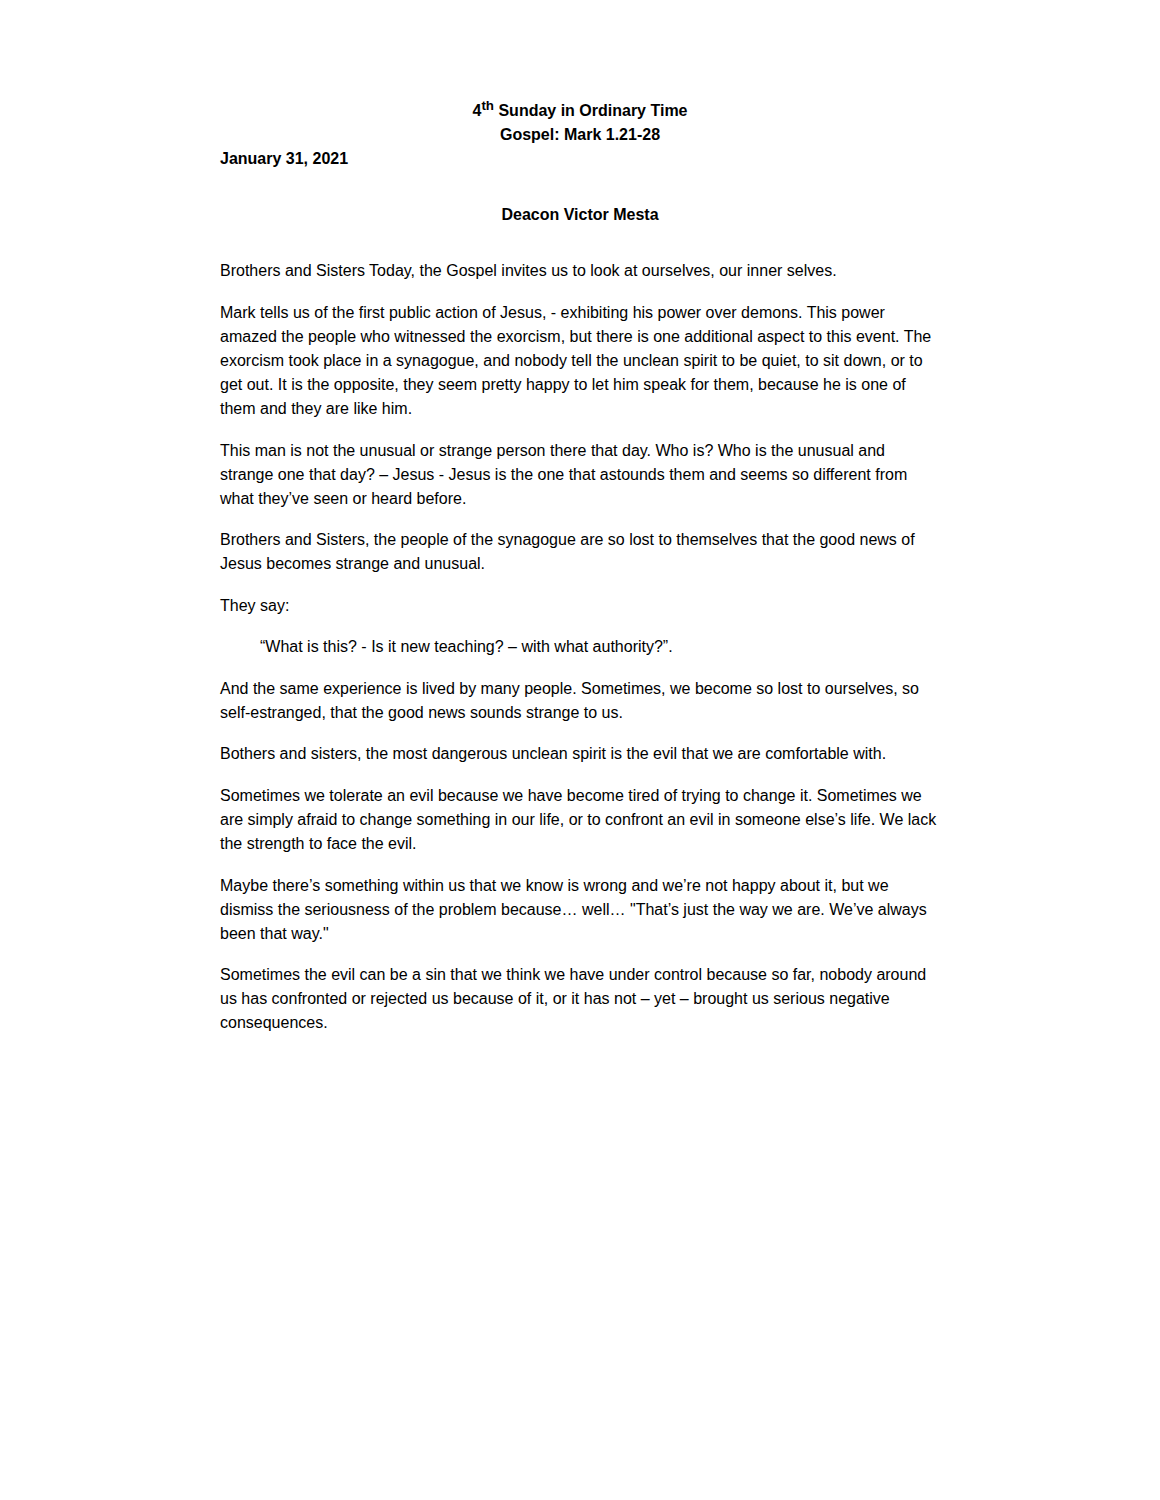4th Sunday in Ordinary Time
Gospel: Mark 1.21-28
January 31, 2021
Deacon Victor Mesta
Brothers and Sisters Today, the Gospel invites us to look at ourselves, our inner selves.
Mark tells us of the first public action of Jesus, - exhibiting his power over demons. This power amazed the people who witnessed the exorcism, but there is one additional aspect to this event. The exorcism took place in a synagogue, and nobody tell the unclean spirit to be quiet, to sit down, or to get out. It is the opposite, they seem pretty happy to let him speak for them, because he is one of them and they are like him.
This man is not the unusual or strange person there that day. Who is? Who is the unusual and strange one that day? – Jesus - Jesus is the one that astounds them and seems so different from what they’ve seen or heard before.
Brothers and Sisters, the people of the synagogue are so lost to themselves that the good news of Jesus becomes strange and unusual.
They say:
“What is this? - Is it new teaching? – with what authority?”.
And the same experience is lived by many people. Sometimes, we become so lost to ourselves, so self-estranged, that the good news sounds strange to us.
Bothers and sisters, the most dangerous unclean spirit is the evil that we are comfortable with.
Sometimes we tolerate an evil because we have become tired of trying to change it. Sometimes we are simply afraid to change something in our life, or to confront an evil in someone else’s life. We lack the strength to face the evil.
Maybe there’s something within us that we know is wrong and we’re not happy about it, but we dismiss the seriousness of the problem because… well… "That’s just the way we are. We’ve always been that way."
Sometimes the evil can be a sin that we think we have under control because so far, nobody around us has confronted or rejected us because of it, or it has not – yet – brought us serious negative consequences.